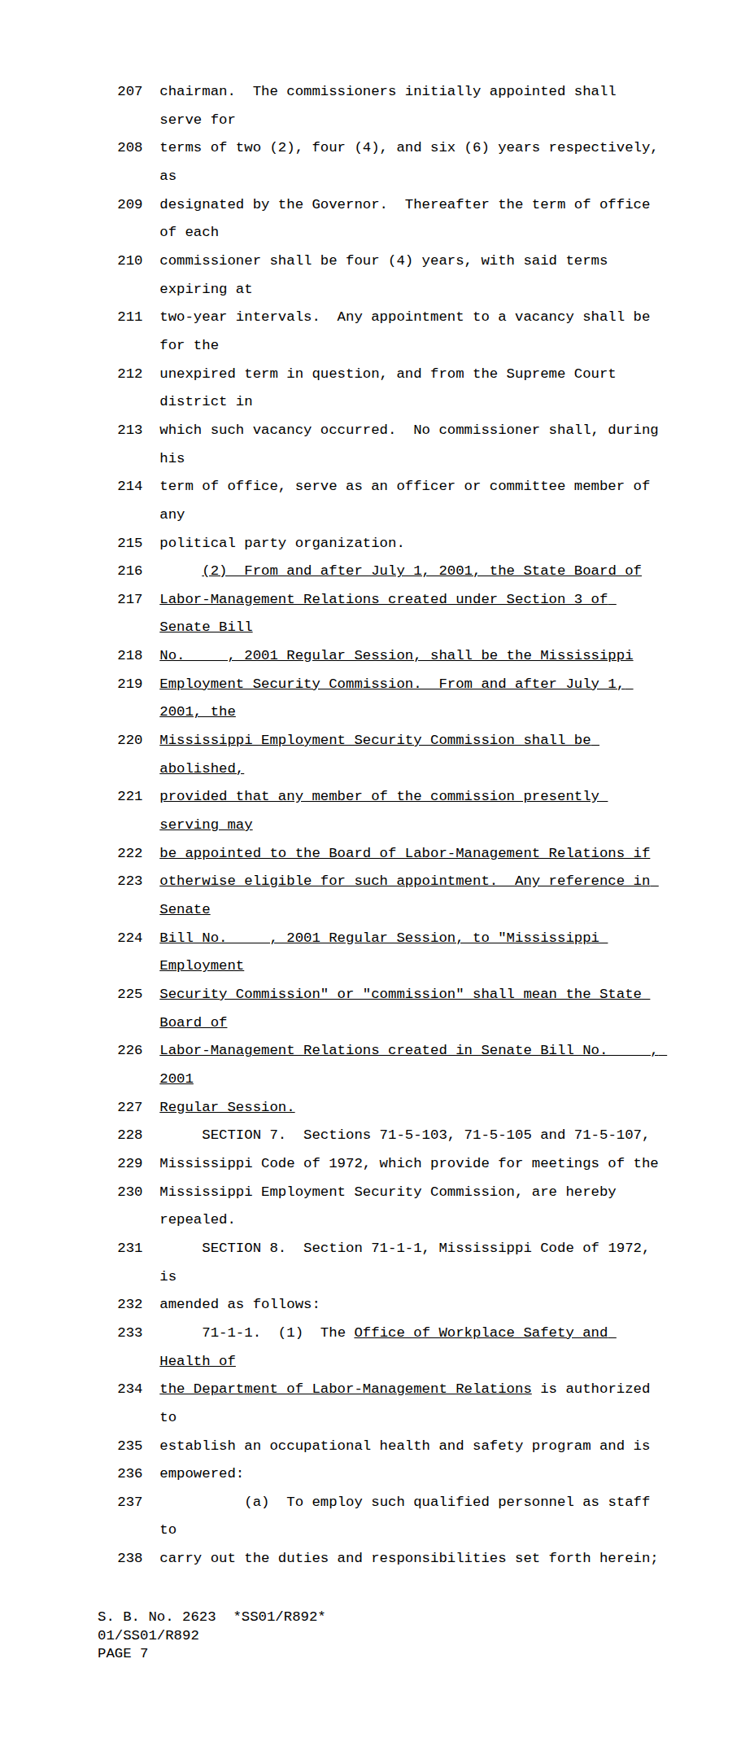207 chairman. The commissioners initially appointed shall serve for
208 terms of two (2), four (4), and six (6) years respectively, as
209 designated by the Governor. Thereafter the term of office of each
210 commissioner shall be four (4) years, with said terms expiring at
211 two-year intervals. Any appointment to a vacancy shall be for the
212 unexpired term in question, and from the Supreme Court district in
213 which such vacancy occurred. No commissioner shall, during his
214 term of office, serve as an officer or committee member of any
215 political party organization.
216 (2) From and after July 1, 2001, the State Board of
217 Labor-Management Relations created under Section 3 of Senate Bill
218 No. ____, 2001 Regular Session, shall be the Mississippi
219 Employment Security Commission. From and after July 1, 2001, the
220 Mississippi Employment Security Commission shall be abolished,
221 provided that any member of the commission presently serving may
222 be appointed to the Board of Labor-Management Relations if
223 otherwise eligible for such appointment. Any reference in Senate
224 Bill No. ____, 2001 Regular Session, to "Mississippi Employment
225 Security Commission" or "commission" shall mean the State Board of
226 Labor-Management Relations created in Senate Bill No. ____, 2001
227 Regular Session.
228 SECTION 7. Sections 71-5-103, 71-5-105 and 71-5-107,
229 Mississippi Code of 1972, which provide for meetings of the
230 Mississippi Employment Security Commission, are hereby repealed.
231 SECTION 8. Section 71-1-1, Mississippi Code of 1972, is
232 amended as follows:
233 71-1-1. (1) The Office of Workplace Safety and Health of
234 the Department of Labor-Management Relations is authorized to
235 establish an occupational health and safety program and is
236 empowered:
237 (a) To employ such qualified personnel as staff to
238 carry out the duties and responsibilities set forth herein;
S. B. No. 2623 *SS01/R892* 01/SS01/R892 PAGE 7